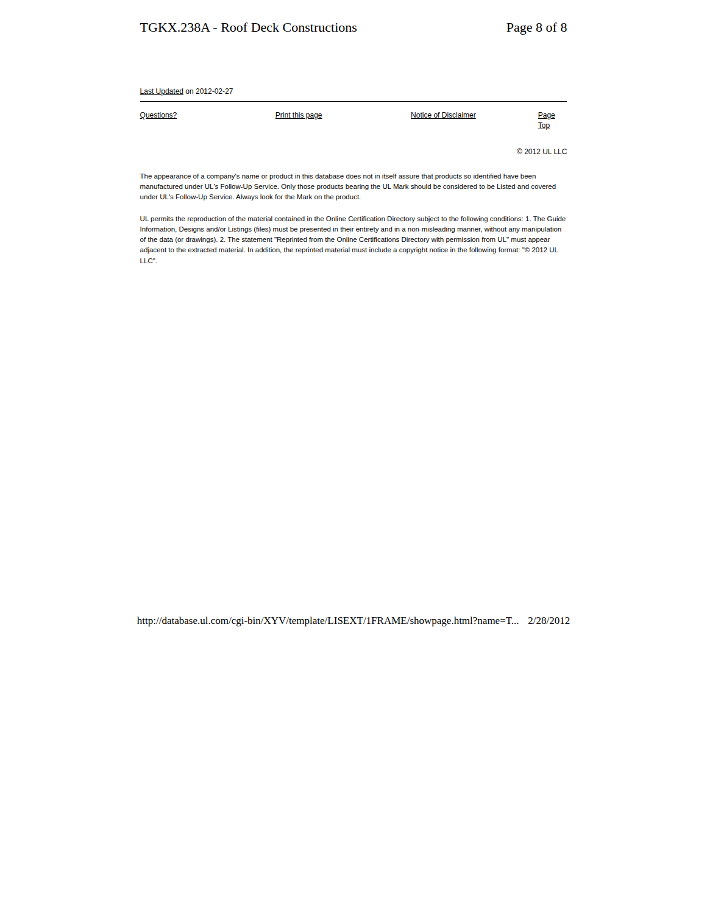TGKX.238A - Roof Deck Constructions
Page 8 of 8
Last Updated on 2012-02-27
Questions?
Print this page
Notice of Disclaimer
Page Top
© 2012 UL LLC
The appearance of a company's name or product in this database does not in itself assure that products so identified have been manufactured under UL's Follow-Up Service. Only those products bearing the UL Mark should be considered to be Listed and covered under UL's Follow-Up Service. Always look for the Mark on the product.
UL permits the reproduction of the material contained in the Online Certification Directory subject to the following conditions: 1. The Guide Information, Designs and/or Listings (files) must be presented in their entirety and in a non-misleading manner, without any manipulation of the data (or drawings). 2. The statement "Reprinted from the Online Certifications Directory with permission from UL" must appear adjacent to the extracted material. In addition, the reprinted material must include a copyright notice in the following format: "© 2012 UL LLC".
http://database.ul.com/cgi-bin/XYV/template/LISEXT/1FRAME/showpage.html?name=T...
2/28/2012